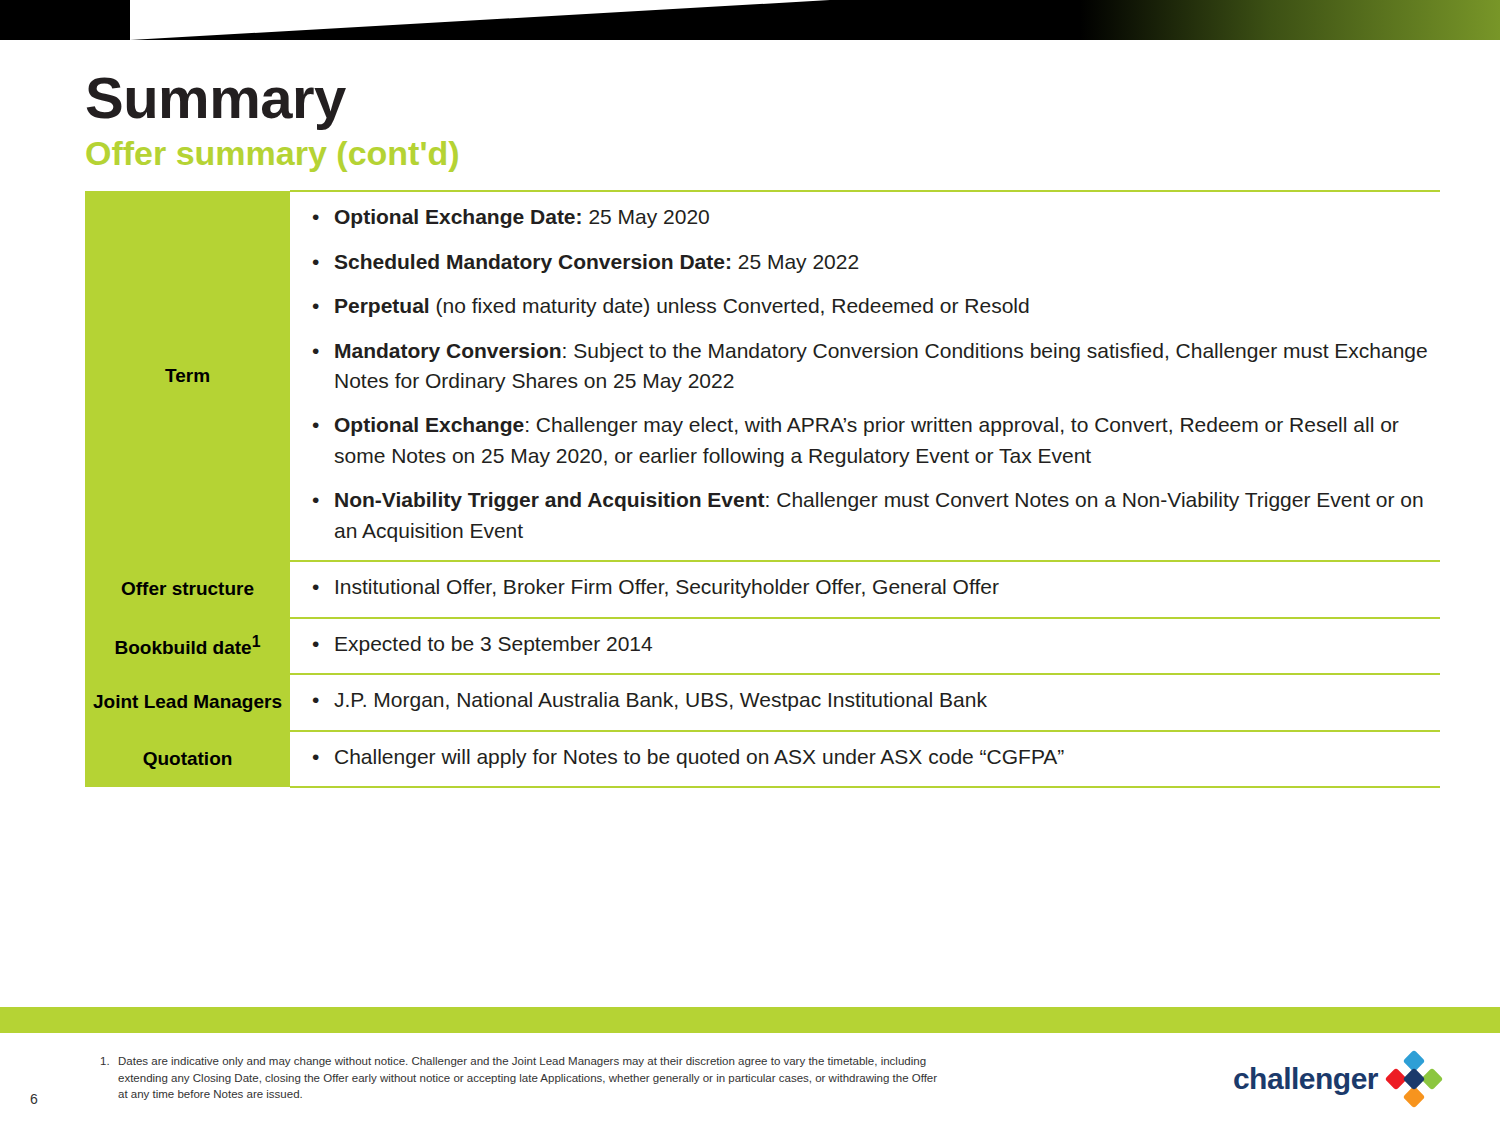Summary
Offer summary (cont'd)
| Term | Optional Exchange Date: 25 May 2020 Scheduled Mandatory Conversion Date: 25 May 2022 Perpetual (no fixed maturity date) unless Converted, Redeemed or Resold Mandatory Conversion : Subject to the Mandatory Conversion Conditions being satisfied, Challenger must Exchange Notes for Ordinary Shares on 25 May 2022 Optional Exchange : Challenger may elect, with APRA’s prior written approval, to Convert, Redeem or Resell all or some Notes on 25 May 2020, or earlier following a Regulatory Event or Tax Event Non-Viability Trigger and Acquisition Event : Challenger must Convert Notes on a Non-Viability Trigger Event or on an Acquisition Event |
| Offer structure | Institutional Offer, Broker Firm Offer, Securityholder Offer, General Offer |
| Bookbuild date 1 | Expected to be 3 September 2014 |
| Joint Lead Managers | J.P. Morgan, National Australia Bank, UBS, Westpac Institutional Bank |
| Quotation | Challenger will apply for Notes to be quoted on ASX under ASX code “CGFPA” |
1. Dates are indicative only and may change without notice. Challenger and the Joint Lead Managers may at their discretion agree to vary the timetable, including
extending any Closing Date, closing the Offer early without notice or accepting late Applications, whether generally or in particular cases, or withdrawing the Offer
at any time before Notes are issued.
6
challenger